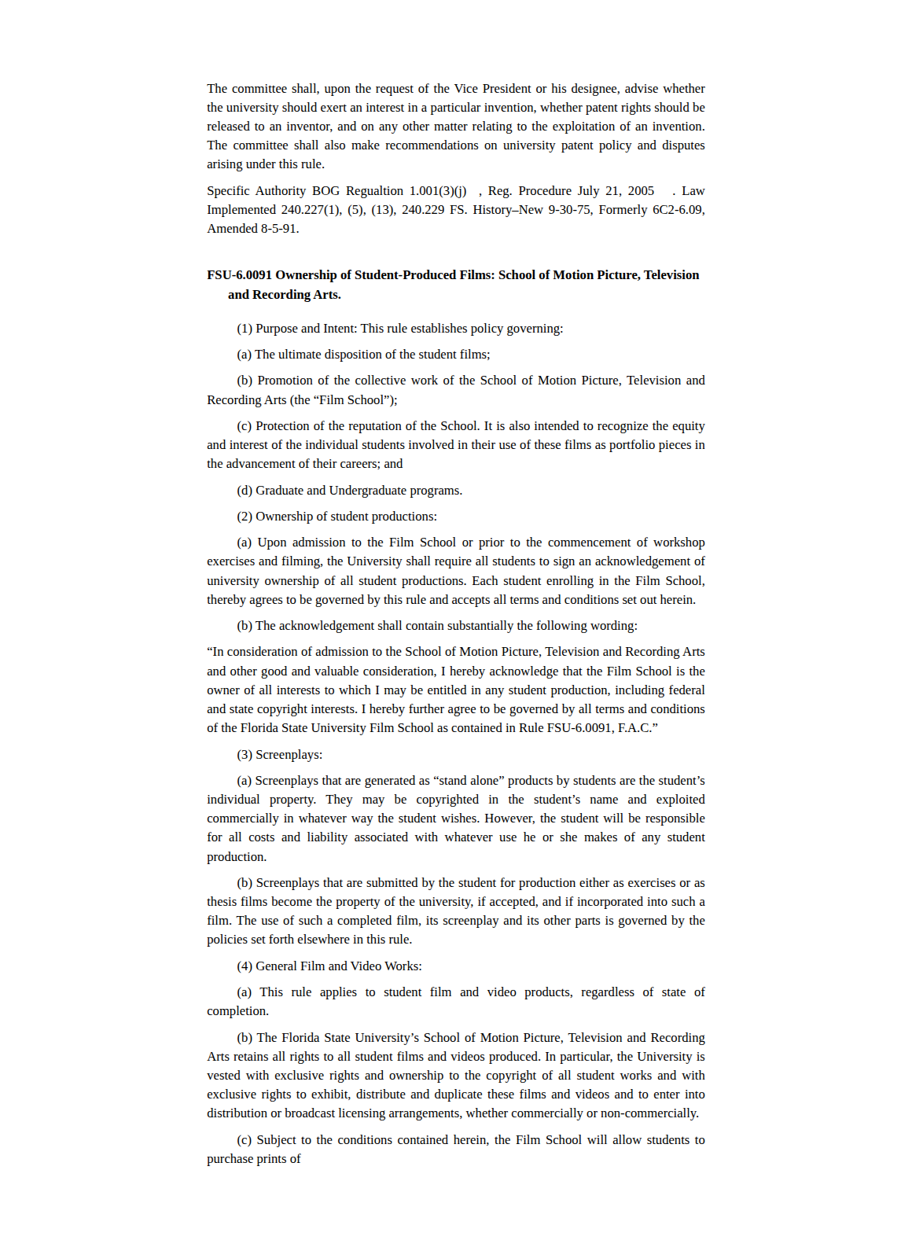The committee shall, upon the request of the Vice President or his designee, advise whether the university should exert an interest in a particular invention, whether patent rights should be released to an inventor, and on any other matter relating to the exploitation of an invention. The committee shall also make recommendations on university patent policy and disputes arising under this rule.
Specific Authority BOG Regualtion 1.001(3)(j) , Reg. Procedure July 21, 2005 . Law Implemented 240.227(1), (5), (13), 240.229 FS. History–New 9-30-75, Formerly 6C2-6.09, Amended 8-5-91.
FSU-6.0091 Ownership of Student-Produced Films: School of Motion Picture, Television and Recording Arts.
(1) Purpose and Intent: This rule establishes policy governing:
(a) The ultimate disposition of the student films;
(b) Promotion of the collective work of the School of Motion Picture, Television and Recording Arts (the “Film School”);
(c) Protection of the reputation of the School. It is also intended to recognize the equity and interest of the individual students involved in their use of these films as portfolio pieces in the advancement of their careers; and
(d) Graduate and Undergraduate programs.
(2) Ownership of student productions:
(a) Upon admission to the Film School or prior to the commencement of workshop exercises and filming, the University shall require all students to sign an acknowledgement of university ownership of all student productions. Each student enrolling in the Film School, thereby agrees to be governed by this rule and accepts all terms and conditions set out herein.
(b) The acknowledgement shall contain substantially the following wording:
“In consideration of admission to the School of Motion Picture, Television and Recording Arts and other good and valuable consideration, I hereby acknowledge that the Film School is the owner of all interests to which I may be entitled in any student production, including federal and state copyright interests. I hereby further agree to be governed by all terms and conditions of the Florida State University Film School as contained in Rule FSU-6.0091, F.A.C.”
(3) Screenplays:
(a) Screenplays that are generated as “stand alone” products by students are the student’s individual property. They may be copyrighted in the student’s name and exploited commercially in whatever way the student wishes. However, the student will be responsible for all costs and liability associated with whatever use he or she makes of any student production.
(b) Screenplays that are submitted by the student for production either as exercises or as thesis films become the property of the university, if accepted, and if incorporated into such a film. The use of such a completed film, its screenplay and its other parts is governed by the policies set forth elsewhere in this rule.
(4) General Film and Video Works:
(a) This rule applies to student film and video products, regardless of state of completion.
(b) The Florida State University’s School of Motion Picture, Television and Recording Arts retains all rights to all student films and videos produced. In particular, the University is vested with exclusive rights and ownership to the copyright of all student works and with exclusive rights to exhibit, distribute and duplicate these films and videos and to enter into distribution or broadcast licensing arrangements, whether commercially or non-commercially.
(c) Subject to the conditions contained herein, the Film School will allow students to purchase prints of